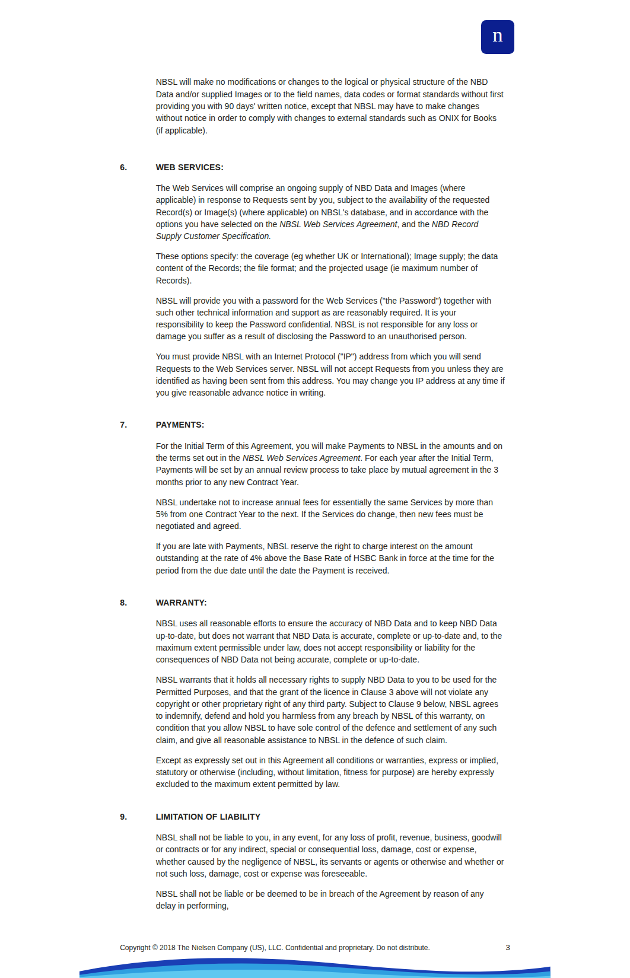n
NBSL will make no modifications or changes to the logical or physical structure of the NBD Data and/or supplied Images or to the field names, data codes or format standards without first providing you with 90 days' written notice, except that NBSL may have to make changes without notice in order to comply with changes to external standards such as ONIX for Books (if applicable).
6.
WEB SERVICES:
The Web Services will comprise an ongoing supply of NBD Data and Images (where applicable) in response to Requests sent by you, subject to the availability of the requested Record(s) or Image(s) (where applicable) on NBSL's database, and in accordance with the options you have selected on the NBSL Web Services Agreement, and the NBD Record Supply Customer Specification.
These options specify: the coverage (eg whether UK or International); Image supply; the data content of the Records; the file format; and the projected usage (ie maximum number of Records).
NBSL will provide you with a password for the Web Services ("the Password") together with such other technical information and support as are reasonably required. It is your responsibility to keep the Password confidential. NBSL is not responsible for any loss or damage you suffer as a result of disclosing the Password to an unauthorised person.
You must provide NBSL with an Internet Protocol ("IP") address from which you will send Requests to the Web Services server. NBSL will not accept Requests from you unless they are identified as having been sent from this address. You may change you IP address at any time if you give reasonable advance notice in writing.
7.
PAYMENTS:
For the Initial Term of this Agreement, you will make Payments to NBSL in the amounts and on the terms set out in the NBSL Web Services Agreement. For each year after the Initial Term, Payments will be set by an annual review process to take place by mutual agreement in the 3 months prior to any new Contract Year.
NBSL undertake not to increase annual fees for essentially the same Services by more than 5% from one Contract Year to the next. If the Services do change, then new fees must be negotiated and agreed.
If you are late with Payments, NBSL reserve the right to charge interest on the amount outstanding at the rate of 4% above the Base Rate of HSBC Bank in force at the time for the period from the due date until the date the Payment is received.
8.
WARRANTY:
NBSL uses all reasonable efforts to ensure the accuracy of NBD Data and to keep NBD Data up-to-date, but does not warrant that NBD Data is accurate, complete or up-to-date and, to the maximum extent permissible under law, does not accept responsibility or liability for the consequences of NBD Data not being accurate, complete or up-to-date.
NBSL warrants that it holds all necessary rights to supply NBD Data to you to be used for the Permitted Purposes, and that the grant of the licence in Clause 3 above will not violate any copyright or other proprietary right of any third party. Subject to Clause 9 below, NBSL agrees to indemnify, defend and hold you harmless from any breach by NBSL of this warranty, on condition that you allow NBSL to have sole control of the defence and settlement of any such claim, and give all reasonable assistance to NBSL in the defence of such claim.
Except as expressly set out in this Agreement all conditions or warranties, express or implied, statutory or otherwise (including, without limitation, fitness for purpose) are hereby expressly excluded to the maximum extent permitted by law.
9.
LIMITATION OF LIABILITY
NBSL shall not be liable to you, in any event, for any loss of profit, revenue, business, goodwill or contracts or for any indirect, special or consequential loss, damage, cost or expense, whether caused by the negligence of NBSL, its servants or agents or otherwise and whether or not such loss, damage, cost or expense was foreseeable.
NBSL shall not be liable or be deemed to be in breach of the Agreement by reason of any delay in performing,
Copyright © 2018 The Nielsen Company (US), LLC. Confidential and proprietary. Do not distribute.
3